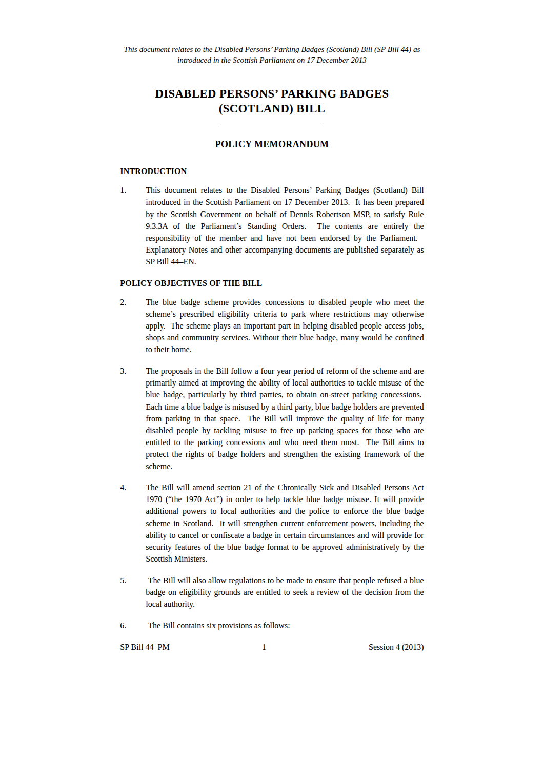This document relates to the Disabled Persons’ Parking Badges (Scotland) Bill (SP Bill 44) as introduced in the Scottish Parliament on 17 December 2013
DISABLED PERSONS’ PARKING BADGES
(SCOTLAND) BILL
POLICY MEMORANDUM
INTRODUCTION
1. This document relates to the Disabled Persons’ Parking Badges (Scotland) Bill introduced in the Scottish Parliament on 17 December 2013. It has been prepared by the Scottish Government on behalf of Dennis Robertson MSP, to satisfy Rule 9.3.3A of the Parliament’s Standing Orders. The contents are entirely the responsibility of the member and have not been endorsed by the Parliament. Explanatory Notes and other accompanying documents are published separately as SP Bill 44–EN.
POLICY OBJECTIVES OF THE BILL
2. The blue badge scheme provides concessions to disabled people who meet the scheme’s prescribed eligibility criteria to park where restrictions may otherwise apply. The scheme plays an important part in helping disabled people access jobs, shops and community services. Without their blue badge, many would be confined to their home.
3. The proposals in the Bill follow a four year period of reform of the scheme and are primarily aimed at improving the ability of local authorities to tackle misuse of the blue badge, particularly by third parties, to obtain on-street parking concessions. Each time a blue badge is misused by a third party, blue badge holders are prevented from parking in that space. The Bill will improve the quality of life for many disabled people by tackling misuse to free up parking spaces for those who are entitled to the parking concessions and who need them most. The Bill aims to protect the rights of badge holders and strengthen the existing framework of the scheme.
4. The Bill will amend section 21 of the Chronically Sick and Disabled Persons Act 1970 (“the 1970 Act”) in order to help tackle blue badge misuse. It will provide additional powers to local authorities and the police to enforce the blue badge scheme in Scotland. It will strengthen current enforcement powers, including the ability to cancel or confiscate a badge in certain circumstances and will provide for security features of the blue badge format to be approved administratively by the Scottish Ministers.
5. The Bill will also allow regulations to be made to ensure that people refused a blue badge on eligibility grounds are entitled to seek a review of the decision from the local authority.
6. The Bill contains six provisions as follows:
| SP Bill 44–PM | 1 | Session 4 (2013) |